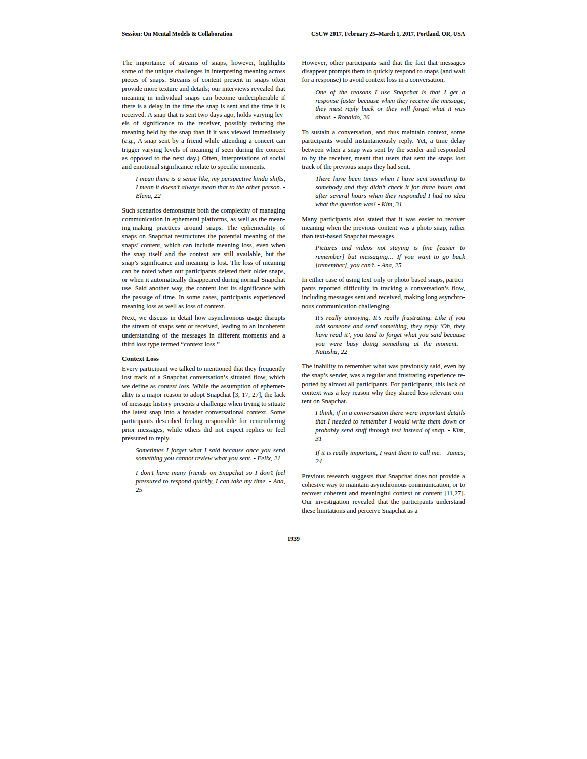Session: On Mental Models & Collaboration
CSCW 2017, February 25–March 1, 2017, Portland, OR, USA
The importance of streams of snaps, however, highlights some of the unique challenges in interpreting meaning across pieces of snaps. Streams of content present in snaps often provide more texture and details; our interviews revealed that meaning in individual snaps can become undecipherable if there is a delay in the time the snap is sent and the time it is received. A snap that is sent two days ago, holds varying levels of significance to the receiver, possibly reducing the meaning held by the snap than if it was viewed immediately (e.g., A snap sent by a friend while attending a concert can trigger varying levels of meaning if seen during the concert as opposed to the next day.) Often, interpretations of social and emotional significance relate to specific moments.
I mean there is a sense like, my perspective kinda shifts, I mean it doesn’t always mean that to the other person. - Elena, 22
Such scenarios demonstrate both the complexity of managing communication in ephemeral platforms, as well as the meaning-making practices around snaps. The ephemerality of snaps on Snapchat restructures the potential meaning of the snaps’ content, which can include meaning loss, even when the snap itself and the context are still available, but the snap’s significance and meaning is lost. The loss of meaning can be noted when our participants deleted their older snaps, or when it automatically disappeared during normal Snapchat use. Said another way, the content lost its significance with the passage of time. In some cases, participants experienced meaning loss as well as loss of context.
Next, we discuss in detail how asynchronous usage disrupts the stream of snaps sent or received, leading to an incoherent understanding of the messages in different moments and a third loss type termed “context loss.”
Context Loss
Every participant we talked to mentioned that they frequently lost track of a Snapchat conversation’s situated flow, which we define as context loss. While the assumption of ephemerality is a major reason to adopt Snapchat [3, 17, 27], the lack of message history presents a challenge when trying to situate the latest snap into a broader conversational context. Some participants described feeling responsible for remembering prior messages, while others did not expect replies or feel pressured to reply.
Sometimes I forget what I said because once you send something you cannot review what you sent. - Felix, 21
I don’t have many friends on Snapchat so I don’t feel pressured to respond quickly, I can take my time. - Ana, 25
However, other participants said that the fact that messages disappear prompts them to quickly respond to snaps (and wait for a response) to avoid context loss in a conversation.
One of the reasons I use Snapchat is that I get a response faster because when they receive the message, they must reply back or they will forget what it was about. - Ronaldo, 26
To sustain a conversation, and thus maintain context, some participants would instantaneously reply. Yet, a time delay between when a snap was sent by the sender and responded to by the receiver, meant that users that sent the snaps lost track of the previous snaps they had sent.
There have been times when I have sent something to somebody and they didn’t check it for three hours and after several hours when they responded I had no idea what the question was! - Kim, 31
Many participants also stated that it was easier to recover meaning when the previous content was a photo snap, rather than text-based Snapchat messages.
Pictures and videos not staying is fine [easier to remember] but messaging… If you want to go back [remember], you can’t. - Ana, 25
In either case of using text-only or photo-based snaps, participants reported difficultly in tracking a conversation’s flow, including messages sent and received, making long asynchronous communication challenging.
It’s really annoying. It’s really frustrating. Like if you add someone and send something, they reply ‘Oh, they have read it’, you tend to forget what you said because you were busy doing something at the moment. - Natasha, 22
The inability to remember what was previously said, even by the snap’s sender, was a regular and frustrating experience reported by almost all participants. For participants, this lack of context was a key reason why they shared less relevant content on Snapchat.
I think, if in a conversation there were important details that I needed to remember I would write them down or probably send stuff through text instead of snap. - Kim, 31
If it is really important, I want them to call me. - James, 24
Previous research suggests that Snapchat does not provide a cohesive way to maintain asynchronous communication, or to recover coherent and meaningful context or content [11,27]. Our investigation revealed that the participants understand these limitations and perceive Snapchat as a
1939